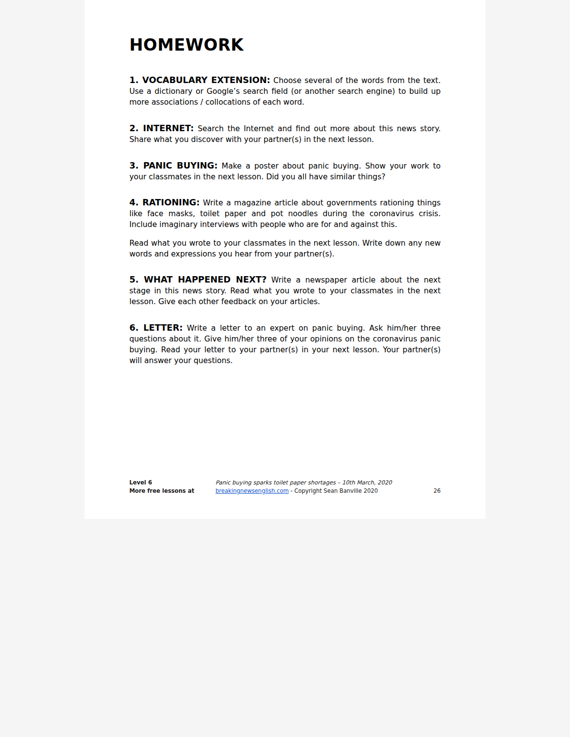HOMEWORK
1. VOCABULARY EXTENSION: Choose several of the words from the text. Use a dictionary or Google’s search field (or another search engine) to build up more associations / collocations of each word.
2. INTERNET: Search the Internet and find out more about this news story. Share what you discover with your partner(s) in the next lesson.
3. PANIC BUYING: Make a poster about panic buying. Show your work to your classmates in the next lesson. Did you all have similar things?
4. RATIONING: Write a magazine article about governments rationing things like face masks, toilet paper and pot noodles during the coronavirus crisis. Include imaginary interviews with people who are for and against this.
Read what you wrote to your classmates in the next lesson. Write down any new words and expressions you hear from your partner(s).
5. WHAT HAPPENED NEXT? Write a newspaper article about the next stage in this news story. Read what you wrote to your classmates in the next lesson. Give each other feedback on your articles.
6. LETTER: Write a letter to an expert on panic buying. Ask him/her three questions about it. Give him/her three of your opinions on the coronavirus panic buying. Read your letter to your partner(s) in your next lesson. Your partner(s) will answer your questions.
| Level 6 | Panic buying sparks toilet paper shortages – 10th March, 2020 | |
| More free lessons at | breakingnewsenglish.com - Copyright Sean Banville 2020 | 26 |